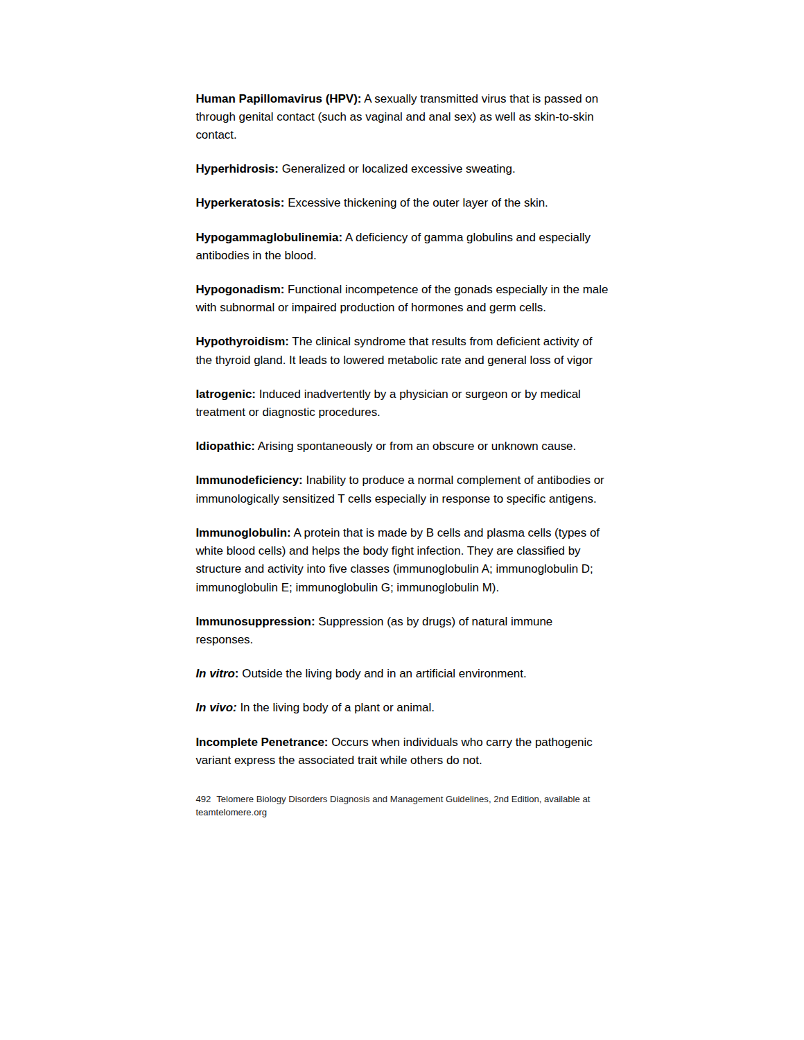Human Papillomavirus (HPV)
Human Papillomavirus (HPV): A sexually transmitted virus that is passed on through genital contact (such as vaginal and anal sex) as well as skin-to-skin contact.
Hyperhidrosis
Hyperhidrosis: Generalized or localized excessive sweating.
Hyperkeratosis
Hyperkeratosis: Excessive thickening of the outer layer of the skin.
Hypogammaglobulinemia
Hypogammaglobulinemia: A deficiency of gamma globulins and especially antibodies in the blood.
Hypogonadism
Hypogonadism: Functional incompetence of the gonads especially in the male with subnormal or impaired production of hormones and germ cells.
Hypothyroidism
Hypothyroidism: The clinical syndrome that results from deficient activity of the thyroid gland. It leads to lowered metabolic rate and general loss of vigor
Iatrogenic
Iatrogenic: Induced inadvertently by a physician or surgeon or by medical treatment or diagnostic procedures.
Idiopathic
Idiopathic: Arising spontaneously or from an obscure or unknown cause.
Immunodeficiency
Immunodeficiency: Inability to produce a normal complement of antibodies or immunologically sensitized T cells especially in response to specific antigens.
Immunoglobulin
Immunoglobulin: A protein that is made by B cells and plasma cells (types of white blood cells) and helps the body fight infection. They are classified by structure and activity into five classes (immunoglobulin A; immunoglobulin D; immunoglobulin E; immunoglobulin G; immunoglobulin M).
Immunosuppression
Immunosuppression: Suppression (as by drugs) of natural immune responses.
In vitro
In vitro: Outside the living body and in an artificial environment.
In vivo
In vivo: In the living body of a plant or animal.
Incomplete Penetrance
Incomplete Penetrance: Occurs when individuals who carry the pathogenic variant express the associated trait while others do not.
492 Telomere Biology Disorders Diagnosis and Management Guidelines, 2nd Edition, available at teamtelomere.org